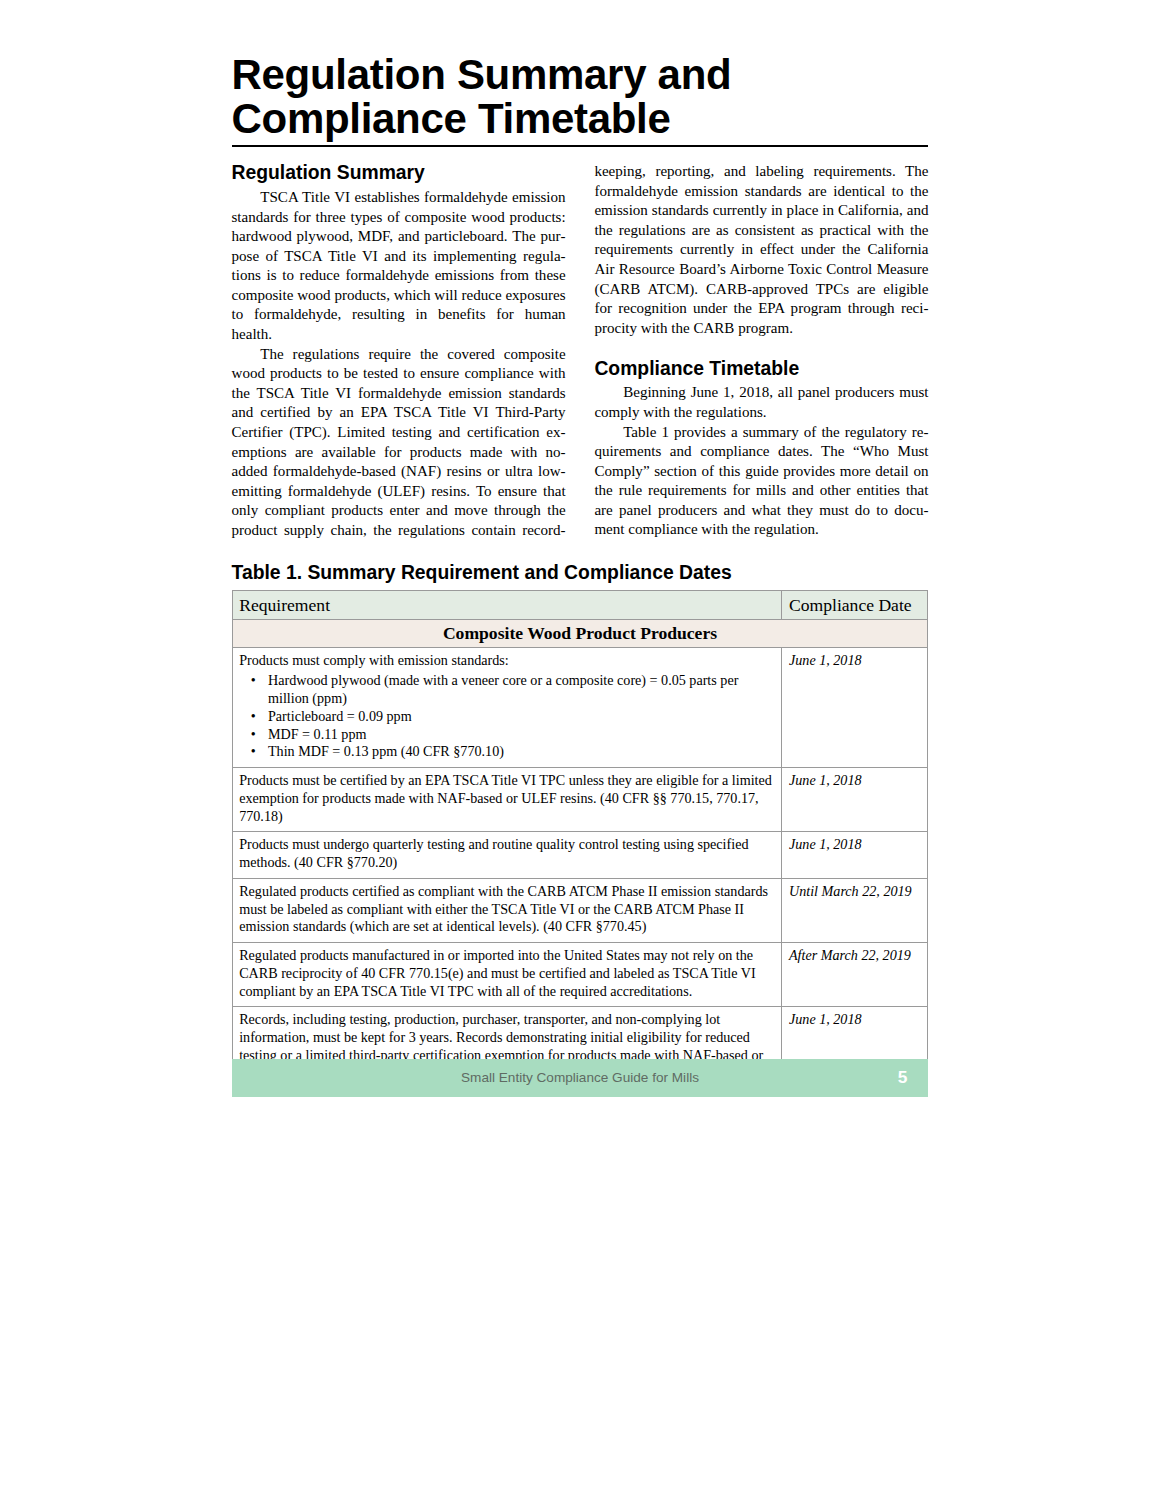Regulation Summary and Compliance Timetable
Regulation Summary
TSCA Title VI establishes formaldehyde emission standards for three types of composite wood products: hardwood plywood, MDF, and particleboard. The purpose of TSCA Title VI and its implementing regulations is to reduce formaldehyde emissions from these composite wood products, which will reduce exposures to formaldehyde, resulting in benefits for human health.
The regulations require the covered composite wood products to be tested to ensure compliance with the TSCA Title VI formaldehyde emission standards and certified by an EPA TSCA Title VI Third-Party Certifier (TPC). Limited testing and certification exemptions are available for products made with no-added formaldehyde-based (NAF) resins or ultra low-emitting formaldehyde (ULEF) resins. To ensure that only compliant products enter and move through the product supply chain, the regulations contain recordkeeping, reporting, and labeling requirements. The formaldehyde emission standards are identical to the emission standards currently in place in California, and the regulations are as consistent as practical with the requirements currently in effect under the California Air Resource Board’s Airborne Toxic Control Measure (CARB ATCM). CARB-approved TPCs are eligible for recognition under the EPA program through reciprocity with the CARB program.
Compliance Timetable
Beginning June 1, 2018, all panel producers must comply with the regulations.
Table 1 provides a summary of the regulatory requirements and compliance dates. The “Who Must Comply” section of this guide provides more detail on the rule requirements for mills and other entities that are panel producers and what they must do to document compliance with the regulation.
Table 1. Summary Requirement and Compliance Dates
| Requirement | Compliance Date |
| --- | --- |
| Composite Wood Product Producers |
| Products must comply with emission standards: Hardwood plywood (made with a veneer core or a composite core) = 0.05 parts per million (ppm) Particleboard = 0.09 ppm MDF = 0.11 ppm Thin MDF = 0.13 ppm (40 CFR §770.10) | June 1, 2018 |
| Products must be certified by an EPA TSCA Title VI TPC unless they are eligible for a limited exemption for products made with NAF-based or ULEF resins. (40 CFR §§ 770.15, 770.17, 770.18) | June 1, 2018 |
| Products must undergo quarterly testing and routine quality control testing using specified methods. (40 CFR §770.20) | June 1, 2018 |
| Regulated products certified as compliant with the CARB ATCM Phase II emission standards must be labeled as compliant with either the TSCA Title VI or the CARB ATCM Phase II emission standards (which are set at identical levels). (40 CFR §770.45) | Until March 22, 2019 |
| Regulated products manufactured in or imported into the United States may not rely on the CARB reciprocity of 40 CFR 770.15(e) and must be certified and labeled as TSCA Title VI compliant by an EPA TSCA Title VI TPC with all of the required accreditations. | After March 22, 2019 |
| Records, including testing, production, purchaser, transporter, and non-complying lot information, must be kept for 3 years. Records demonstrating initial eligibility for reduced testing or a limited third-party certification exemption for products made with NAF-based or ULEF resins must be kept for as long as exemption eligibility is claimed. (40 CFR §770.40) | June 1, 2018 |
Small Entity Compliance Guide for Mills 5